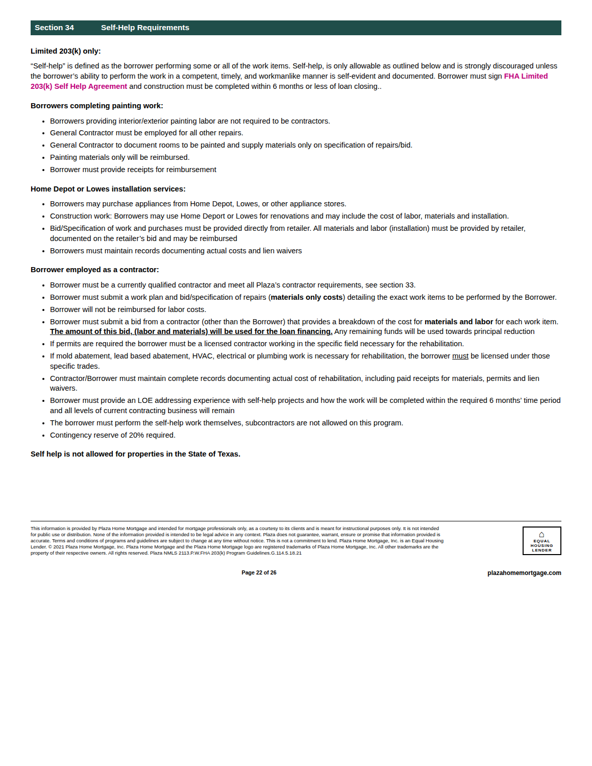Section 34 Self-Help Requirements
Limited 203(k) only:
“Self-help” is defined as the borrower performing some or all of the work items. Self-help, is only allowable as outlined below and is strongly discouraged unless the borrower’s ability to perform the work in a competent, timely, and workmanlike manner is self-evident and documented. Borrower must sign FHA Limited 203(k) Self Help Agreement and construction must be completed within 6 months or less of loan closing..
Borrowers completing painting work:
Borrowers providing interior/exterior painting labor are not required to be contractors.
General Contractor must be employed for all other repairs.
General Contractor to document rooms to be painted and supply materials only on specification of repairs/bid.
Painting materials only will be reimbursed.
Borrower must provide receipts for reimbursement
Home Depot or Lowes installation services:
Borrowers may purchase appliances from Home Depot, Lowes, or other appliance stores.
Construction work: Borrowers may use Home Deport or Lowes for renovations and may include the cost of labor, materials and installation.
Bid/Specification of work and purchases must be provided directly from retailer. All materials and labor (installation) must be provided by retailer, documented on the retailer’s bid and may be reimbursed
Borrowers must maintain records documenting actual costs and lien waivers
Borrower employed as a contractor:
Borrower must be a currently qualified contractor and meet all Plaza’s contractor requirements, see section 33.
Borrower must submit a work plan and bid/specification of repairs (materials only costs) detailing the exact work items to be performed by the Borrower.
Borrower will not be reimbursed for labor costs.
Borrower must submit a bid from a contractor (other than the Borrower) that provides a breakdown of the cost for materials and labor for each work item. The amount of this bid, (labor and materials) will be used for the loan financing. Any remaining funds will be used towards principal reduction
If permits are required the borrower must be a licensed contractor working in the specific field necessary for the rehabilitation.
If mold abatement, lead based abatement, HVAC, electrical or plumbing work is necessary for rehabilitation, the borrower must be licensed under those specific trades.
Contractor/Borrower must maintain complete records documenting actual cost of rehabilitation, including paid receipts for materials, permits and lien waivers.
Borrower must provide an LOE addressing experience with self-help projects and how the work will be completed within the required 6 months’ time period and all levels of current contracting business will remain
The borrower must perform the self-help work themselves, subcontractors are not allowed on this program.
Contingency reserve of 20% required.
Self help is not allowed for properties in the State of Texas.
This information is provided by Plaza Home Mortgage and intended for mortgage professionals only, as a courtesy to its clients and is meant for instructional purposes only. It is not intended for public use or distribution. None of the information provided is intended to be legal advice in any context. Plaza does not guarantee, warrant, ensure or promise that information provided is accurate. Terms and conditions of programs and guidelines are subject to change at any time without notice. This is not a commitment to lend. Plaza Home Mortgage, Inc. is an Equal Housing Lender. © 2021 Plaza Home Mortgage, Inc. Plaza Home Mortgage and the Plaza Home Mortgage logo are registered trademarks of Plaza Home Mortgage, Inc. All other trademarks are the property of their respective owners. All rights reserved. Plaza NMLS 2113.P.W.FHA 203(k) Program Guidelines.G.114.5.18.21
⌂
EQUAL HOUSING
LENDER
Page 22 of 26 plazahomemortgage.com